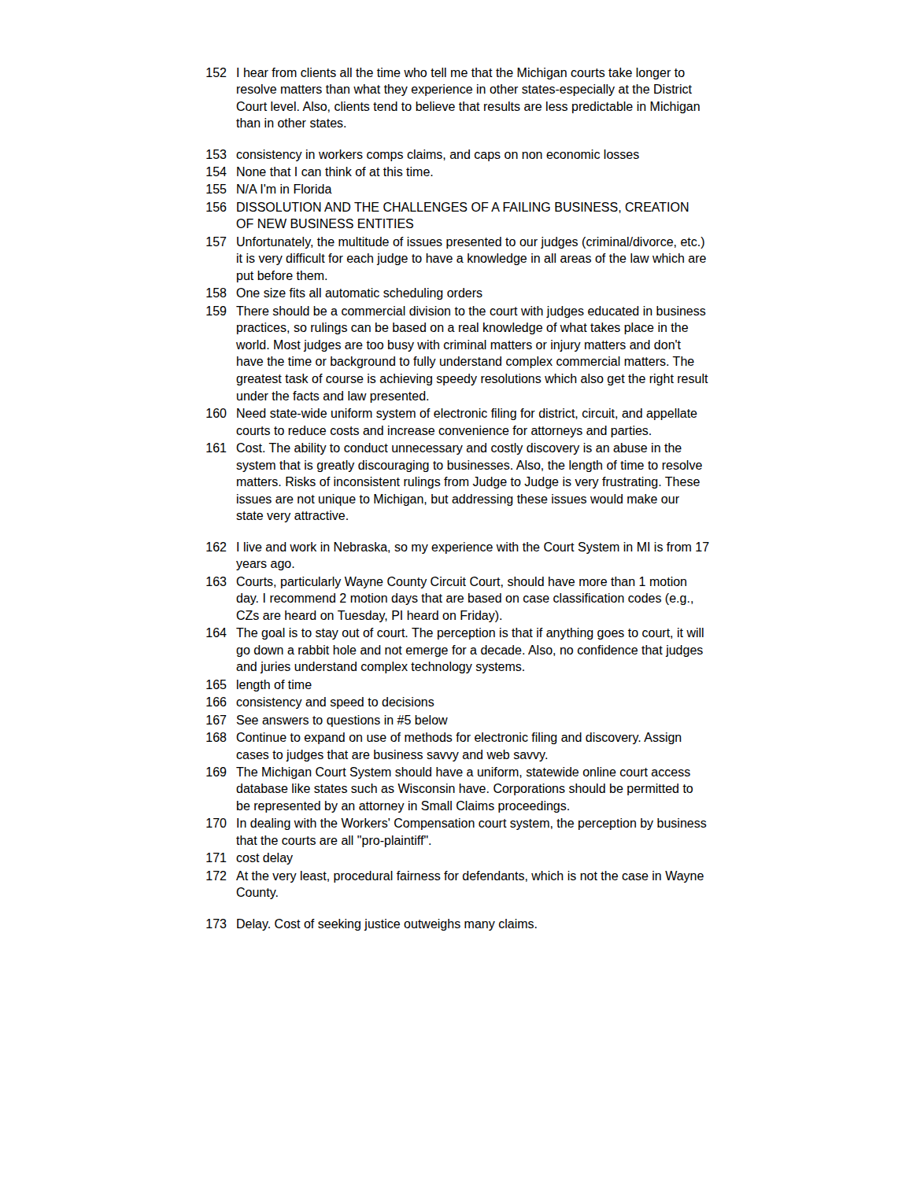152 I hear from clients all the time who tell me that the Michigan courts take longer to resolve matters than what they experience in other states-especially at the District Court level. Also, clients tend to believe that results are less predictable in Michigan than in other states.
153 consistency in workers comps claims, and caps on non economic losses
154 None that I can think of at this time.
155 N/A I'm in Florida
156 DISSOLUTION AND THE CHALLENGES OF A FAILING BUSINESS, CREATION OF NEW BUSINESS ENTITIES
157 Unfortunately, the multitude of issues presented to our judges (criminal/divorce, etc.) it is very difficult for each judge to have a knowledge in all areas of the law which are put before them.
158 One size fits all automatic scheduling orders
159 There should be a commercial division to the court with judges educated in business practices, so rulings can be based on a real knowledge of what takes place in the world. Most judges are too busy with criminal matters or injury matters and don't have the time or background to fully understand complex commercial matters. The greatest task of course is achieving speedy resolutions which also get the right result under the facts and law presented.
160 Need state-wide uniform system of electronic filing for district, circuit, and appellate courts to reduce costs and increase convenience for attorneys and parties.
161 Cost. The ability to conduct unnecessary and costly discovery is an abuse in the system that is greatly discouraging to businesses. Also, the length of time to resolve matters. Risks of inconsistent rulings from Judge to Judge is very frustrating. These issues are not unique to Michigan, but addressing these issues would make our state very attractive.
162 I live and work in Nebraska, so my experience with the Court System in MI is from 17 years ago.
163 Courts, particularly Wayne County Circuit Court, should have more than 1 motion day. I recommend 2 motion days that are based on case classification codes (e.g., CZs are heard on Tuesday, PI heard on Friday).
164 The goal is to stay out of court. The perception is that if anything goes to court, it will go down a rabbit hole and not emerge for a decade. Also, no confidence that judges and juries understand complex technology systems.
165 length of time
166 consistency and speed to decisions
167 See answers to questions in #5 below
168 Continue to expand on use of methods for electronic filing and discovery. Assign cases to judges that are business savvy and web savvy.
169 The Michigan Court System should have a uniform, statewide online court access database like states such as Wisconsin have. Corporations should be permitted to be represented by an attorney in Small Claims proceedings.
170 In dealing with the Workers' Compensation court system, the perception by business that the courts are all "pro-plaintiff".
171 cost delay
172 At the very least, procedural fairness for defendants, which is not the case in Wayne County.
173 Delay. Cost of seeking justice outweighs many claims.